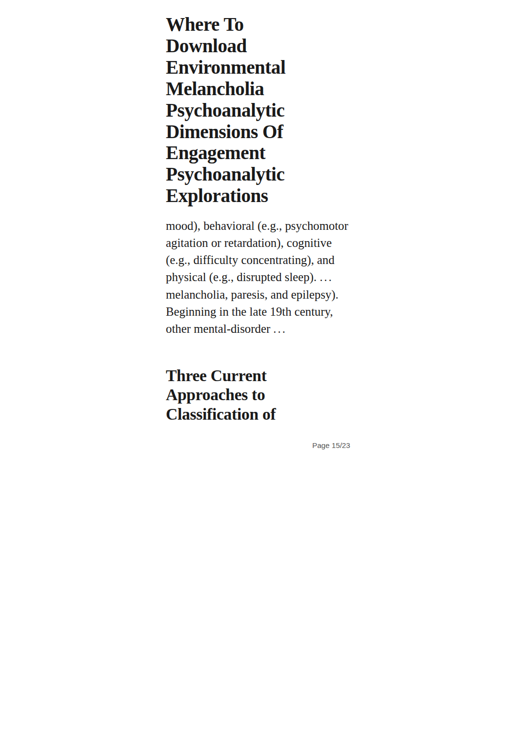Where To Download Environmental Melancholia Psychoanalytic Dimensions Of Engagement Psychoanalytic Explorations
mood), behavioral (e.g., psychomotor agitation or retardation), cognitive (e.g., difficulty concentrating), and physical (e.g., disrupted sleep). ... melancholia, paresis, and epilepsy). Beginning in the late 19th century, other mental-disorder ...
Three Current Approaches to Classification of
Page 15/23